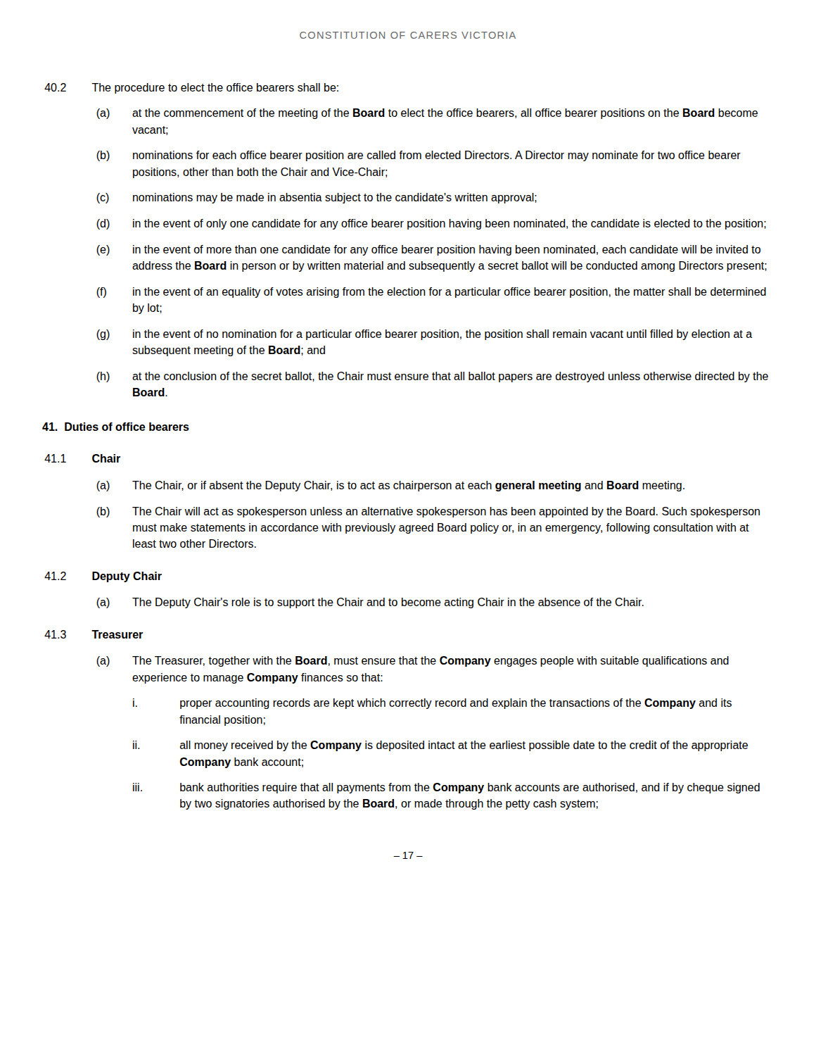CONSTITUTION OF CARERS VICTORIA
40.2
The procedure to elect the office bearers shall be:
(a)
at the commencement of the meeting of the Board to elect the office bearers, all office bearer positions on the Board become vacant;
(b)
nominations for each office bearer position are called from elected Directors. A Director may nominate for two office bearer positions, other than both the Chair and Vice-Chair;
(c)
nominations may be made in absentia subject to the candidate's written approval;
(d)
in the event of only one candidate for any office bearer position having been nominated, the candidate is elected to the position;
(e)
in the event of more than one candidate for any office bearer position having been nominated, each candidate will be invited to address the Board in person or by written material and subsequently a secret ballot will be conducted among Directors present;
(f)
in the event of an equality of votes arising from the election for a particular office bearer position, the matter shall be determined by lot;
(g)
in the event of no nomination for a particular office bearer position, the position shall remain vacant until filled by election at a subsequent meeting of the Board; and
(h)
at the conclusion of the secret ballot, the Chair must ensure that all ballot papers are destroyed unless otherwise directed by the Board.
41. Duties of office bearers
41.1
Chair
(a)
The Chair, or if absent the Deputy Chair, is to act as chairperson at each general meeting and Board meeting.
(b)
The Chair will act as spokesperson unless an alternative spokesperson has been appointed by the Board. Such spokesperson must make statements in accordance with previously agreed Board policy or, in an emergency, following consultation with at least two other Directors.
41.2
Deputy Chair
(a)
The Deputy Chair's role is to support the Chair and to become acting Chair in the absence of the Chair.
41.3
Treasurer
(a)
The Treasurer, together with the Board, must ensure that the Company engages people with suitable qualifications and experience to manage Company finances so that:
i.
proper accounting records are kept which correctly record and explain the transactions of the Company and its financial position;
ii.
all money received by the Company is deposited intact at the earliest possible date to the credit of the appropriate Company bank account;
iii.
bank authorities require that all payments from the Company bank accounts are authorised, and if by cheque signed by two signatories authorised by the Board, or made through the petty cash system;
– 17 –